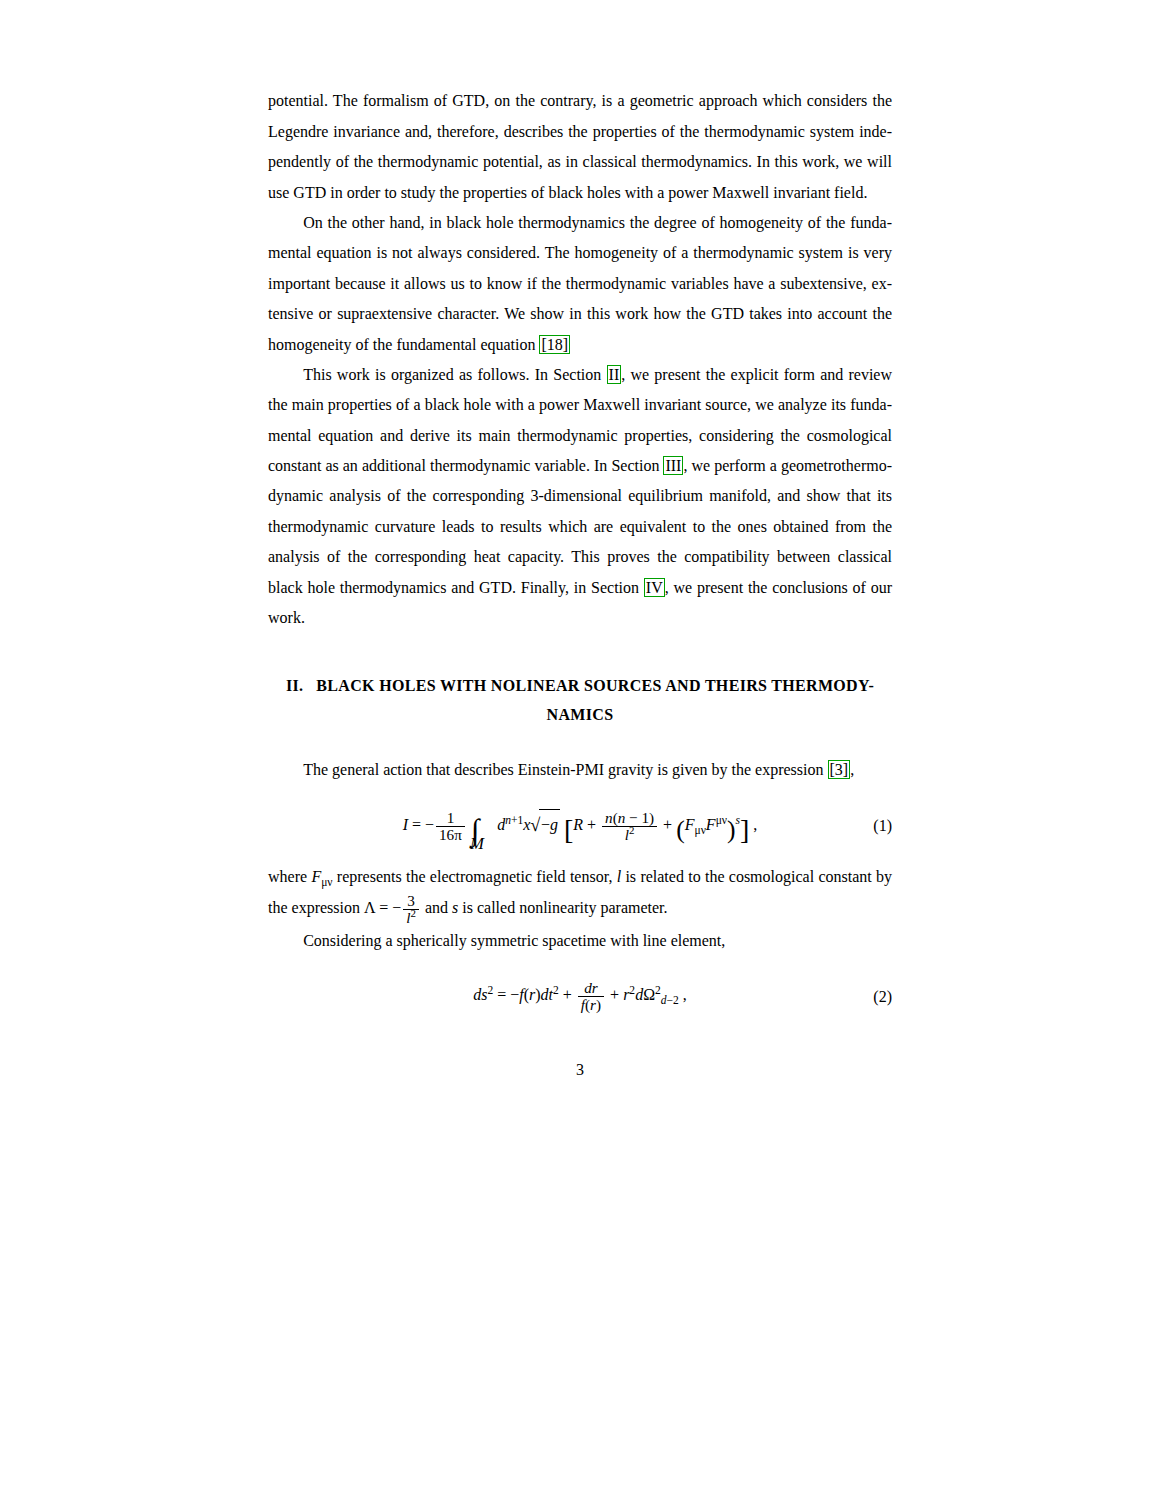potential. The formalism of GTD, on the contrary, is a geometric approach which considers the Legendre invariance and, therefore, describes the properties of the thermodynamic system independently of the thermodynamic potential, as in classical thermodynamics. In this work, we will use GTD in order to study the properties of black holes with a power Maxwell invariant field.
On the other hand, in black hole thermodynamics the degree of homogeneity of the fundamental equation is not always considered. The homogeneity of a thermodynamic system is very important because it allows us to know if the thermodynamic variables have a subextensive, extensive or supraextensive character. We show in this work how the GTD takes into account the homogeneity of the fundamental equation [18]
This work is organized as follows. In Section II, we present the explicit form and review the main properties of a black hole with a power Maxwell invariant source, we analyze its fundamental equation and derive its main thermodynamic properties, considering the cosmological constant as an additional thermodynamic variable. In Section III, we perform a geometrothermodynamic analysis of the corresponding 3-dimensional equilibrium manifold, and show that its thermodynamic curvature leads to results which are equivalent to the ones obtained from the analysis of the corresponding heat capacity. This proves the compatibility between classical black hole thermodynamics and GTD. Finally, in Section IV, we present the conclusions of our work.
II. BLACK HOLES WITH NOLINEAR SOURCES AND THEIRS THERMODY-
NAMICS
The general action that describes Einstein-PMI gravity is given by the expression [3],
I = −116π ∫M dn+1x−g [R + n(n − 1) l2 + (FμνFμν)s] , (1)
where Fμν represents the electromagnetic field tensor, l is related to the cosmological constant by the expression Λ = −3 l2 and s is called nonlinearity parameter.
Considering a spherically symmetric spacetime with line element,
ds2 = −f(r)dt2 + dr f(r) + r2d Ω2d−2 , (2)
3